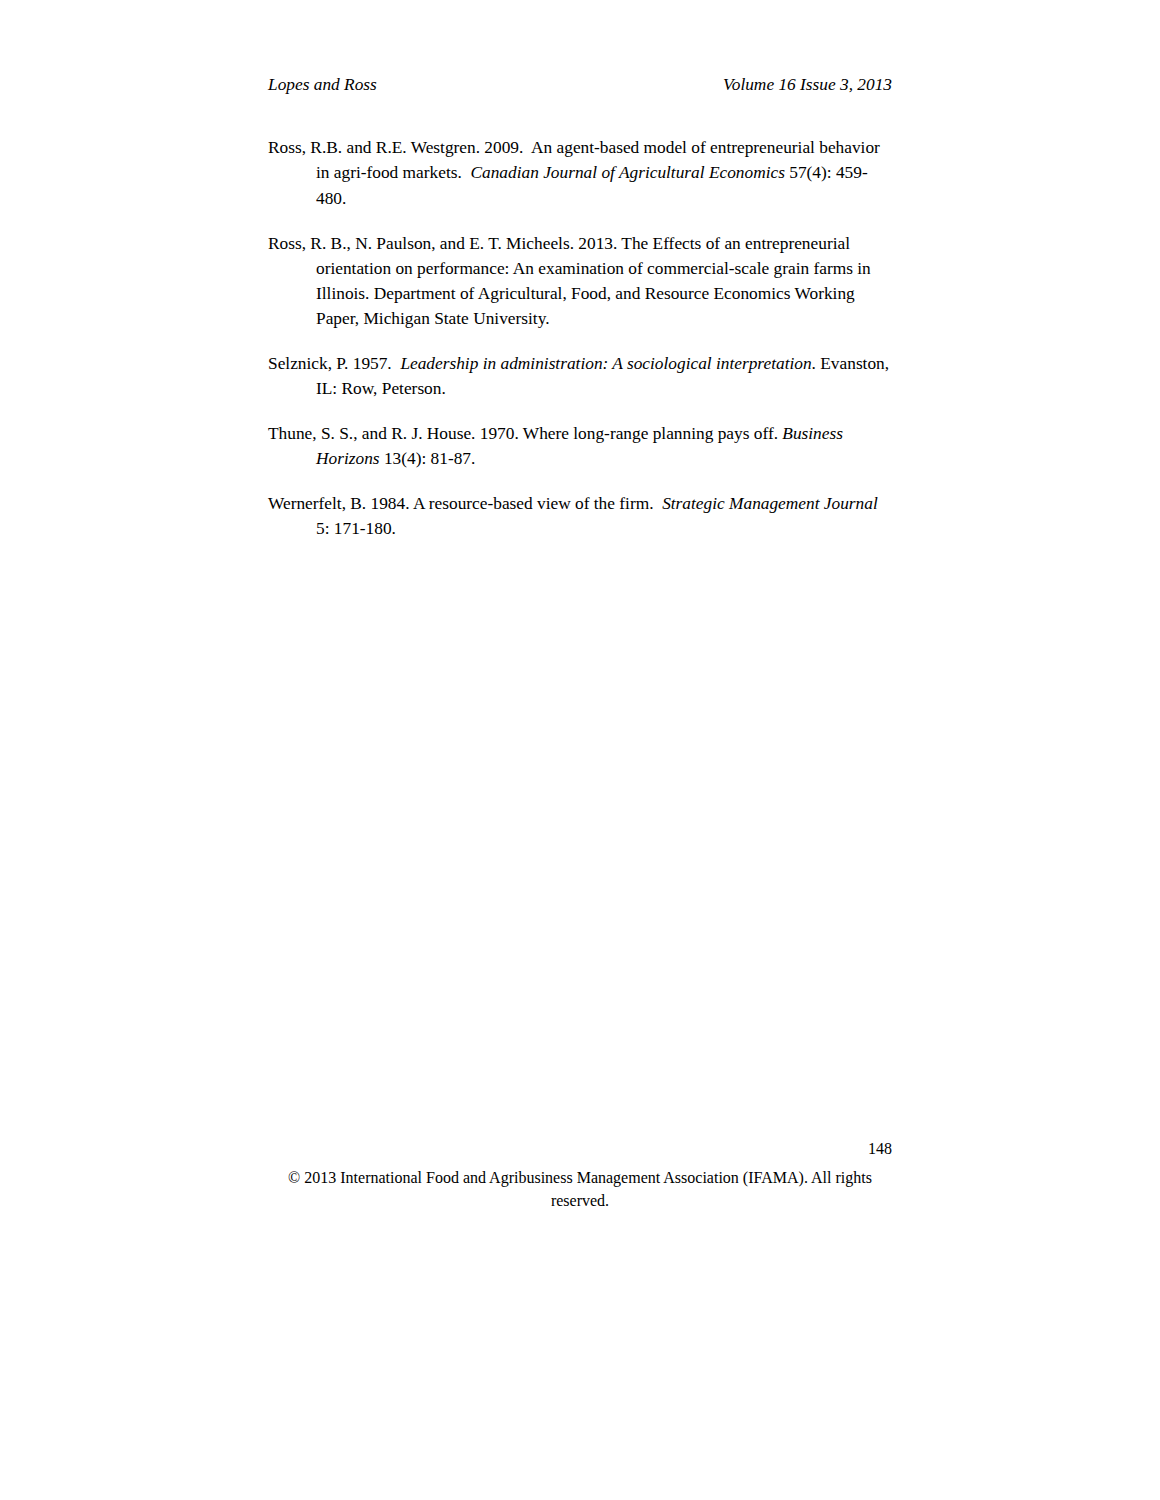Lopes and Ross
Volume 16 Issue 3, 2013
Ross, R.B. and R.E. Westgren. 2009. An agent-based model of entrepreneurial behavior in agri-food markets. Canadian Journal of Agricultural Economics 57(4): 459-480.
Ross, R. B., N. Paulson, and E. T. Micheels. 2013. The Effects of an entrepreneurial orientation on performance: An examination of commercial-scale grain farms in Illinois. Department of Agricultural, Food, and Resource Economics Working Paper, Michigan State University.
Selznick, P. 1957. Leadership in administration: A sociological interpretation. Evanston, IL: Row, Peterson.
Thune, S. S., and R. J. House. 1970. Where long-range planning pays off. Business Horizons 13(4): 81-87.
Wernerfelt, B. 1984. A resource-based view of the firm. Strategic Management Journal 5: 171-180.
148
© 2013 International Food and Agribusiness Management Association (IFAMA). All rights reserved.